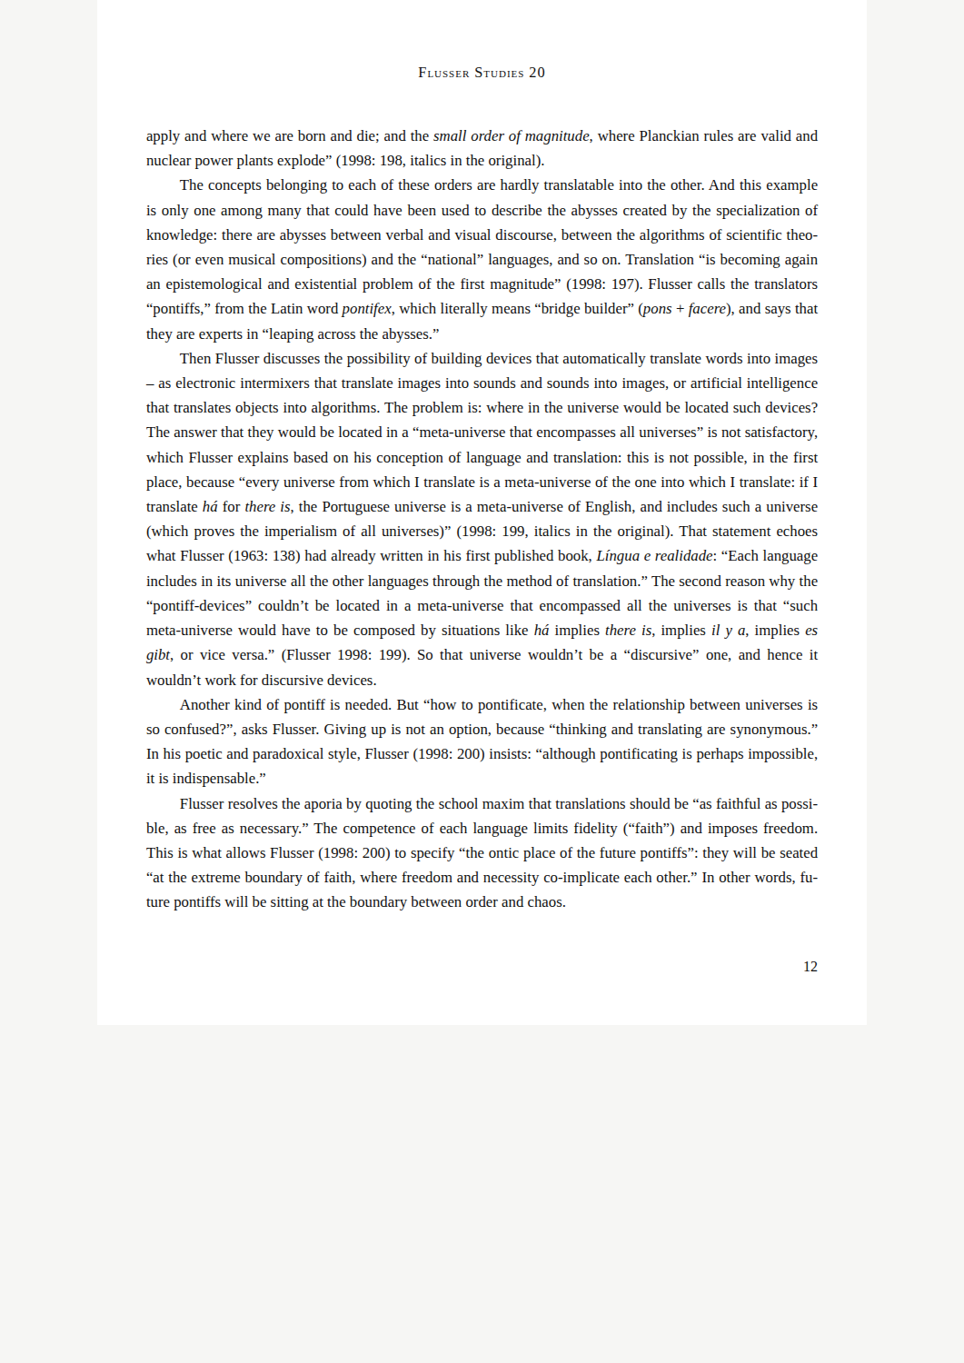Flusser Studies 20
apply and where we are born and die; and the small order of magnitude, where Planckian rules are valid and nuclear power plants explode” (1998: 198, italics in the original).
The concepts belonging to each of these orders are hardly translatable into the other. And this example is only one among many that could have been used to describe the abysses created by the specialization of knowledge: there are abysses between verbal and visual discourse, between the algorithms of scientific theories (or even musical compositions) and the “national” languages, and so on. Translation “is becoming again an epistemological and existential problem of the first magnitude” (1998: 197). Flusser calls the translators “pontiffs,” from the Latin word pontifex, which literally means “bridge builder” (pons + facere), and says that they are experts in “leaping across the abysses.”
Then Flusser discusses the possibility of building devices that automatically translate words into images – as electronic intermixers that translate images into sounds and sounds into images, or artificial intelligence that translates objects into algorithms. The problem is: where in the universe would be located such devices? The answer that they would be located in a “meta-universe that encompasses all universes” is not satisfactory, which Flusser explains based on his conception of language and translation: this is not possible, in the first place, because “every universe from which I translate is a meta-universe of the one into which I translate: if I translate há for there is, the Portuguese universe is a meta-universe of English, and includes such a universe (which proves the imperialism of all universes)” (1998: 199, italics in the original). That statement echoes what Flusser (1963: 138) had already written in his first published book, Língua e realidade: “Each language includes in its universe all the other languages through the method of translation.” The second reason why the “pontiff-devices” couldn’t be located in a meta-universe that encompassed all the universes is that “such meta-universe would have to be composed by situations like há implies there is, implies il y a, implies es gibt, or vice versa.” (Flusser 1998: 199). So that universe wouldn’t be a “discursive” one, and hence it wouldn’t work for discursive devices.
Another kind of pontiff is needed. But “how to pontificate, when the relationship between universes is so confused?”, asks Flusser. Giving up is not an option, because “thinking and translating are synonymous.” In his poetic and paradoxical style, Flusser (1998: 200) insists: “although pontificating is perhaps impossible, it is indispensable.”
Flusser resolves the aporia by quoting the school maxim that translations should be “as faithful as possible, as free as necessary.” The competence of each language limits fidelity (“faith”) and imposes freedom. This is what allows Flusser (1998: 200) to specify “the ontic place of the future pontiffs”: they will be seated “at the extreme boundary of faith, where freedom and necessity co-implicate each other.” In other words, future pontiffs will be sitting at the boundary between order and chaos.
12